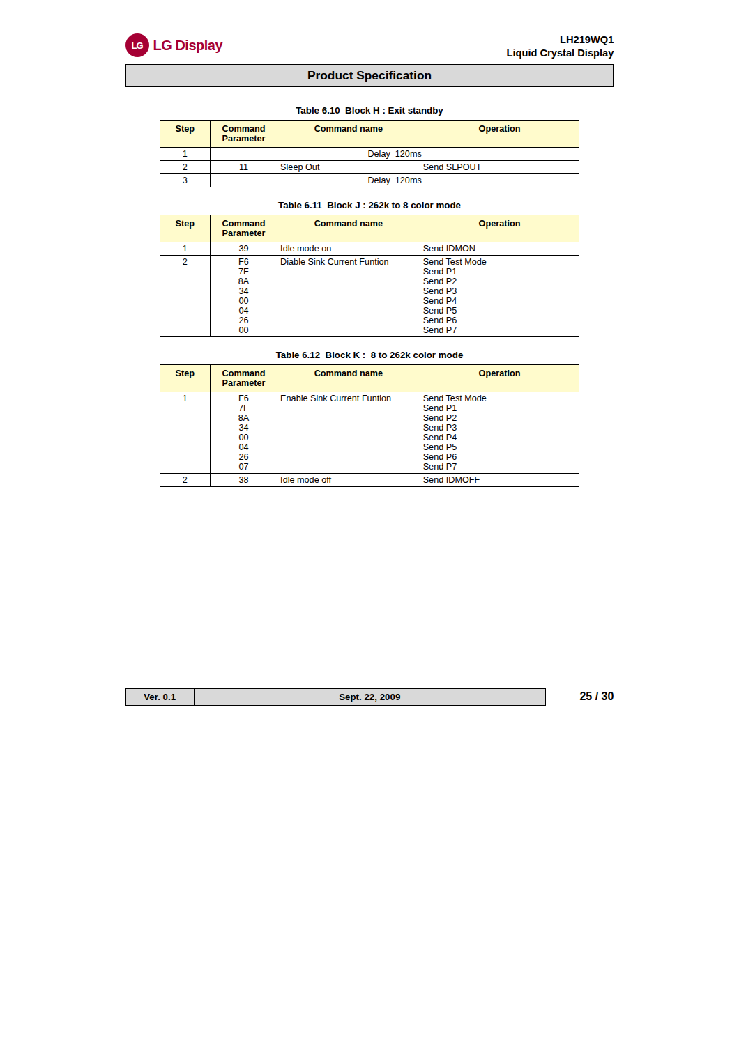LG
LG Display
LH219WQ1
Liquid Crystal Display
Product Specification
Table 6.10 Block H : Exit standby
| Step | Command Parameter | Command name | Operation |
| --- | --- | --- | --- |
| 1 | Delay 120ms |
| 2 | 11 | Sleep Out | Send SLPOUT |
| 3 | Delay 120ms |
Table 6.11 Block J : 262k to 8 color mode
| Step | Command Parameter | Command name | Operation |
| --- | --- | --- | --- |
| 1 | 39 | Idle mode on | Send IDMON |
| 2 | F6 7F 8A 34 00 04 26 00 | Diable Sink Current Funtion | Send Test Mode Send P1 Send P2 Send P3 Send P4 Send P5 Send P6 Send P7 |
Table 6.12 Block K : 8 to 262k color mode
| Step | Command Parameter | Command name | Operation |
| --- | --- | --- | --- |
| 1 | F6 7F 8A 34 00 04 26 07 | Enable Sink Current Funtion | Send Test Mode Send P1 Send P2 Send P3 Send P4 Send P5 Send P6 Send P7 |
| 2 | 38 | Idle mode off | Send IDMOFF |
| Ver. 0.1 | Sept. 22, 2009 | 25 / 30 |